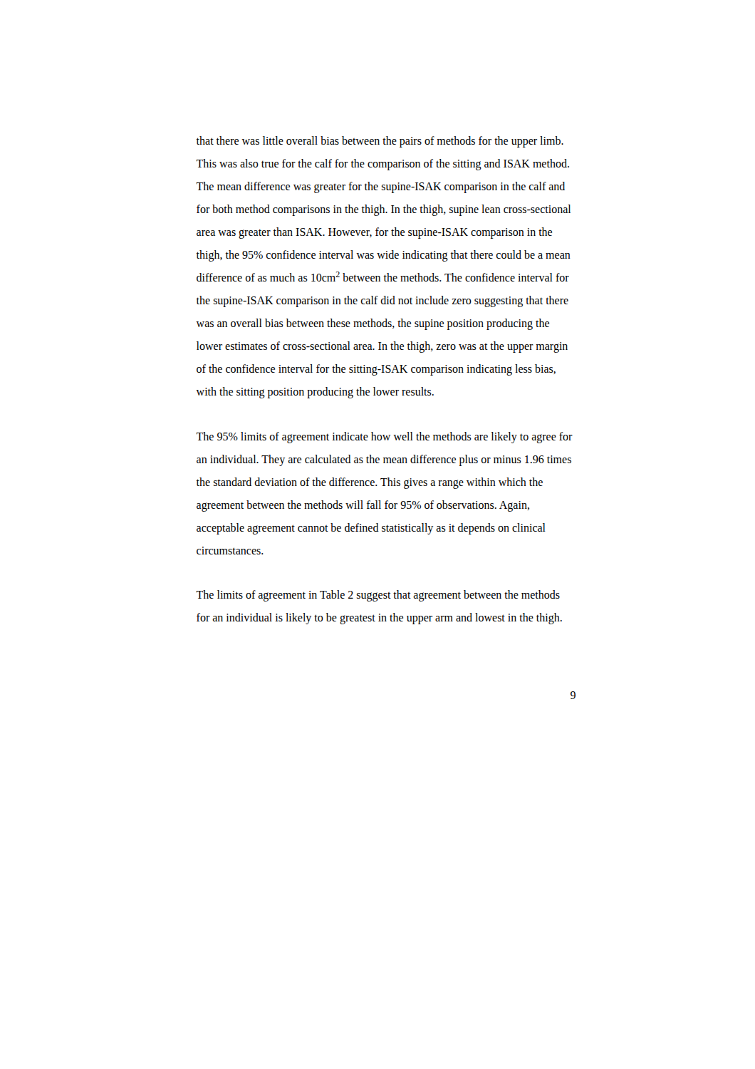that there was little overall bias between the pairs of methods for the upper limb. This was also true for the calf for the comparison of the sitting and ISAK method. The mean difference was greater for the supine-ISAK comparison in the calf and for both method comparisons in the thigh. In the thigh, supine lean cross-sectional area was greater than ISAK. However, for the supine-ISAK comparison in the thigh, the 95% confidence interval was wide indicating that there could be a mean difference of as much as 10cm2 between the methods. The confidence interval for the supine-ISAK comparison in the calf did not include zero suggesting that there was an overall bias between these methods, the supine position producing the lower estimates of cross-sectional area. In the thigh, zero was at the upper margin of the confidence interval for the sitting-ISAK comparison indicating less bias, with the sitting position producing the lower results.
The 95% limits of agreement indicate how well the methods are likely to agree for an individual. They are calculated as the mean difference plus or minus 1.96 times the standard deviation of the difference. This gives a range within which the agreement between the methods will fall for 95% of observations. Again, acceptable agreement cannot be defined statistically as it depends on clinical circumstances.
The limits of agreement in Table 2 suggest that agreement between the methods for an individual is likely to be greatest in the upper arm and lowest in the thigh.
9